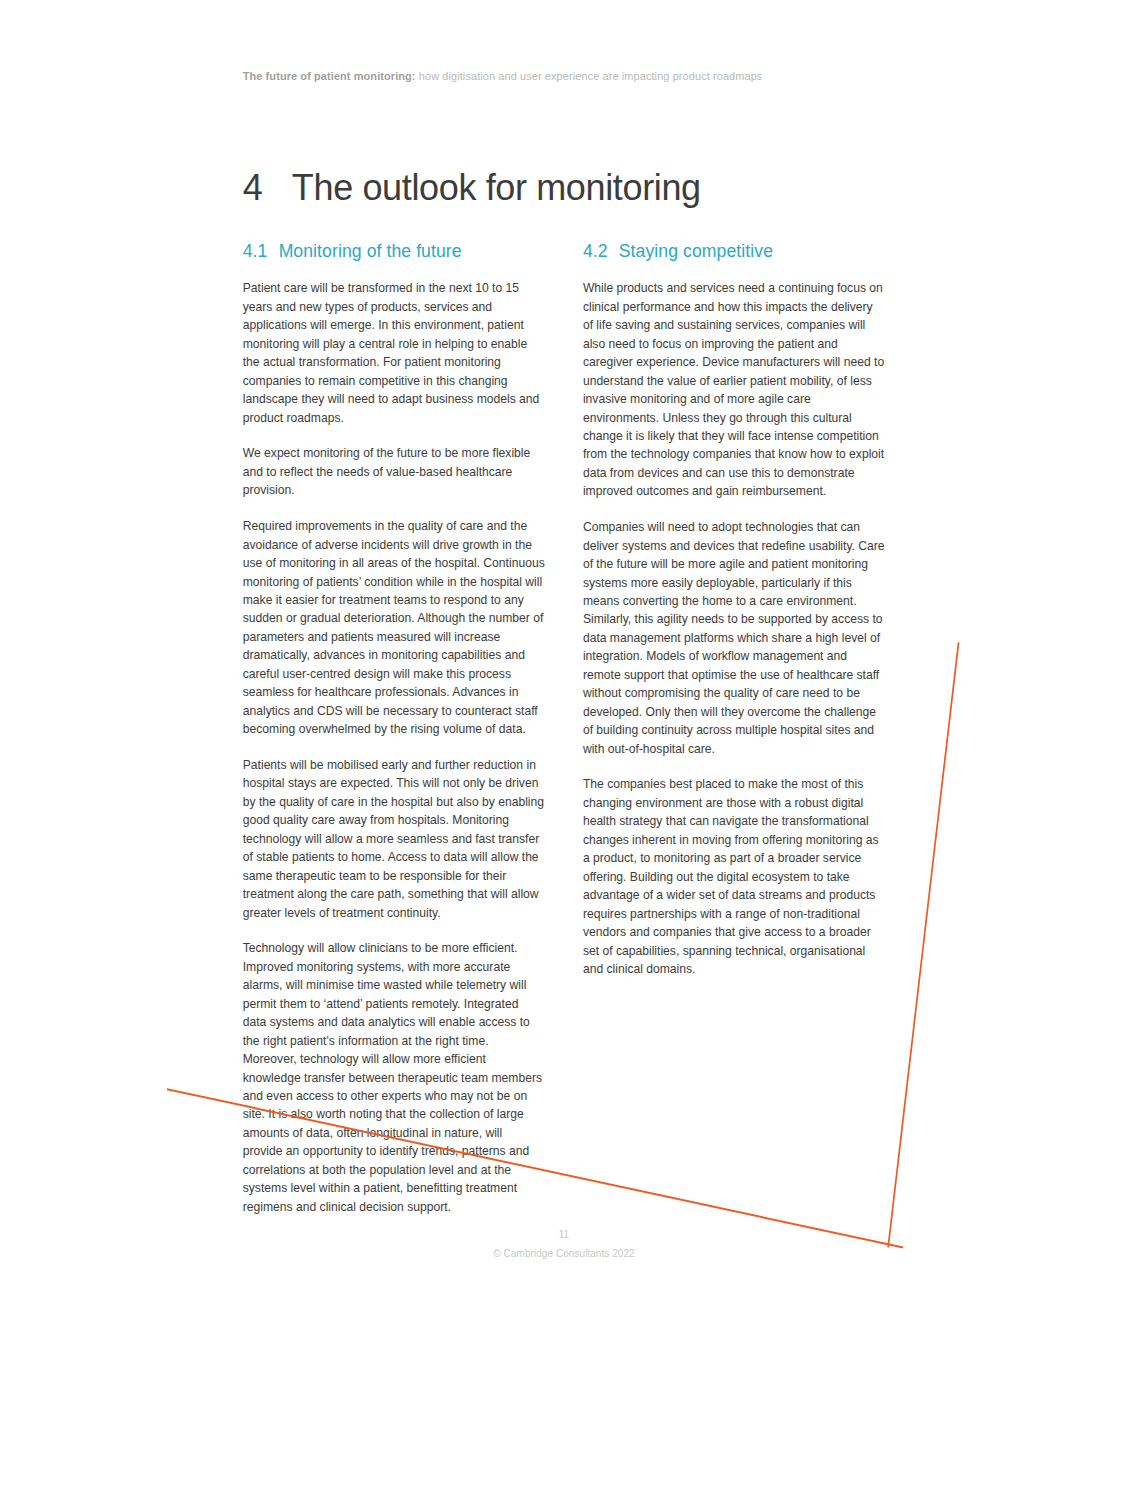The future of patient monitoring: how digitisation and user experience are impacting product roadmaps
4 The outlook for monitoring
4.1 Monitoring of the future
Patient care will be transformed in the next 10 to 15 years and new types of products, services and applications will emerge. In this environment, patient monitoring will play a central role in helping to enable the actual transformation. For patient monitoring companies to remain competitive in this changing landscape they will need to adapt business models and product roadmaps.
We expect monitoring of the future to be more flexible and to reflect the needs of value-based healthcare provision.
Required improvements in the quality of care and the avoidance of adverse incidents will drive growth in the use of monitoring in all areas of the hospital. Continuous monitoring of patients’ condition while in the hospital will make it easier for treatment teams to respond to any sudden or gradual deterioration. Although the number of parameters and patients measured will increase dramatically, advances in monitoring capabilities and careful user-centred design will make this process seamless for healthcare professionals. Advances in analytics and CDS will be necessary to counteract staff becoming overwhelmed by the rising volume of data.
Patients will be mobilised early and further reduction in hospital stays are expected. This will not only be driven by the quality of care in the hospital but also by enabling good quality care away from hospitals. Monitoring technology will allow a more seamless and fast transfer of stable patients to home. Access to data will allow the same therapeutic team to be responsible for their treatment along the care path, something that will allow greater levels of treatment continuity.
Technology will allow clinicians to be more efficient. Improved monitoring systems, with more accurate alarms, will minimise time wasted while telemetry will permit them to ‘attend’ patients remotely. Integrated data systems and data analytics will enable access to the right patient’s information at the right time. Moreover, technology will allow more efficient knowledge transfer between therapeutic team members and even access to other experts who may not be on site. It is also worth noting that the collection of large amounts of data, often longitudinal in nature, will provide an opportunity to identify trends, patterns and correlations at both the population level and at the systems level within a patient, benefitting treatment regimens and clinical decision support.
4.2 Staying competitive
While products and services need a continuing focus on clinical performance and how this impacts the delivery of life saving and sustaining services, companies will also need to focus on improving the patient and caregiver experience. Device manufacturers will need to understand the value of earlier patient mobility, of less invasive monitoring and of more agile care environments. Unless they go through this cultural change it is likely that they will face intense competition from the technology companies that know how to exploit data from devices and can use this to demonstrate improved outcomes and gain reimbursement.
Companies will need to adopt technologies that can deliver systems and devices that redefine usability. Care of the future will be more agile and patient monitoring systems more easily deployable, particularly if this means converting the home to a care environment. Similarly, this agility needs to be supported by access to data management platforms which share a high level of integration. Models of workflow management and remote support that optimise the use of healthcare staff without compromising the quality of care need to be developed. Only then will they overcome the challenge of building continuity across multiple hospital sites and with out-of-hospital care.
The companies best placed to make the most of this changing environment are those with a robust digital health strategy that can navigate the transformational changes inherent in moving from offering monitoring as a product, to monitoring as part of a broader service offering. Building out the digital ecosystem to take advantage of a wider set of data streams and products requires partnerships with a range of non-traditional vendors and companies that give access to a broader set of capabilities, spanning technical, organisational and clinical domains.
11 © Cambridge Consultants 2022